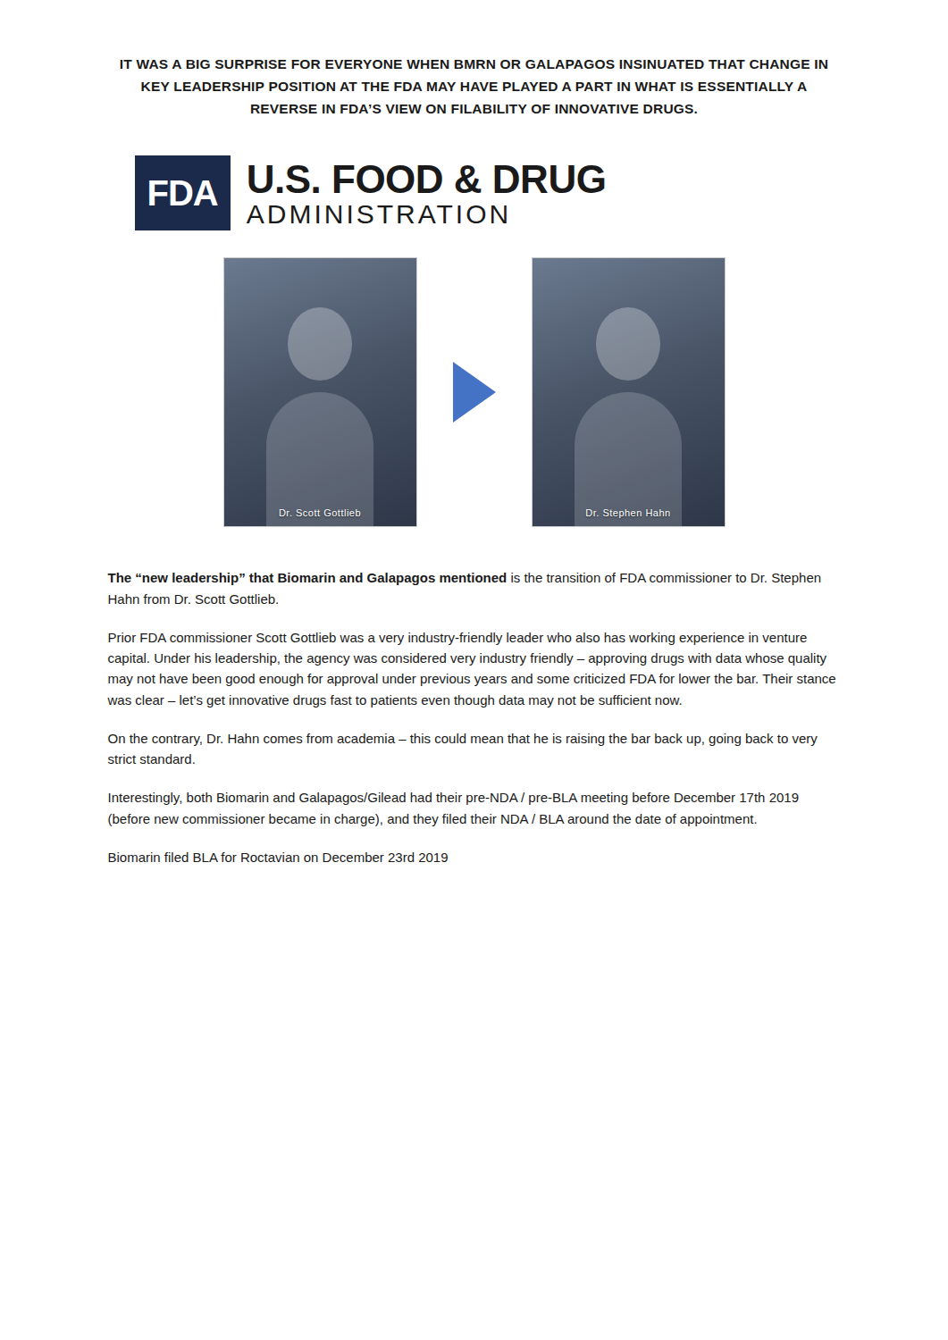It was a big surprise for everyone when BMRN or Galapagos insinuated that change in key leadership position at the FDA may have played a part in what is essentially a reverse in FDA’s view on filability of innovative drugs.
FDA
U.S. FOOD & DRUG ADMINISTRATION
Dr. Scott Gottlieb
Dr. Stephen Hahn
The “new leadership” that Biomarin and Galapagos mentioned is the transition of FDA commissioner to Dr. Stephen Hahn from Dr. Scott Gottlieb.
Prior FDA commissioner Scott Gottlieb was a very industry-friendly leader who also has working experience in venture capital. Under his leadership, the agency was considered very industry friendly – approving drugs with data whose quality may not have been good enough for approval under previous years and some criticized FDA for lower the bar. Their stance was clear – let’s get innovative drugs fast to patients even though data may not be sufficient now.
On the contrary, Dr. Hahn comes from academia – this could mean that he is raising the bar back up, going back to very strict standard.
Interestingly, both Biomarin and Galapagos/Gilead had their pre-NDA / pre-BLA meeting before December 17th 2019 (before new commissioner became in charge), and they filed their NDA / BLA around the date of appointment.
Biomarin filed BLA for Roctavian on December 23rd 2019